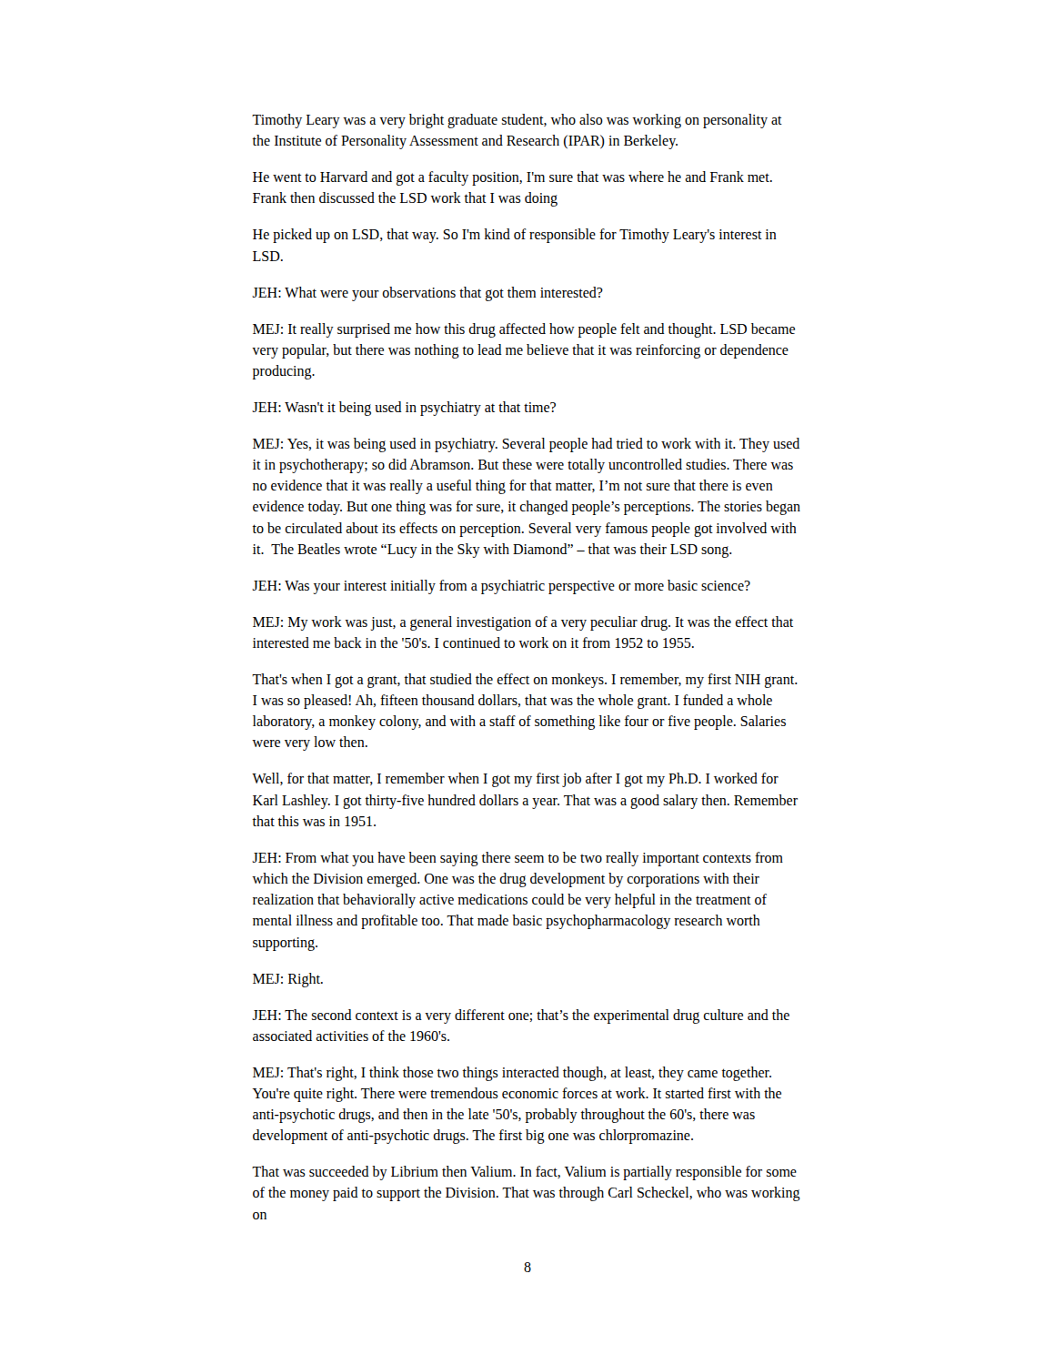Timothy Leary was a very bright graduate student, who also was working on personality at the Institute of Personality Assessment and Research (IPAR) in Berkeley.
He went to Harvard and got a faculty position, I'm sure that was where he and Frank met. Frank then discussed the LSD work that I was doing
He picked up on LSD, that way. So I'm kind of responsible for Timothy Leary's interest in LSD.
JEH: What were your observations that got them interested?
MEJ: It really surprised me how this drug affected how people felt and thought. LSD became very popular, but there was nothing to lead me believe that it was reinforcing or dependence producing.
JEH: Wasn't it being used in psychiatry at that time?
MEJ: Yes, it was being used in psychiatry. Several people had tried to work with it. They used it in psychotherapy; so did Abramson. But these were totally uncontrolled studies. There was no evidence that it was really a useful thing for that matter, I’m not sure that there is even evidence today. But one thing was for sure, it changed people’s perceptions. The stories began to be circulated about its effects on perception. Several very famous people got involved with it. The Beatles wrote “Lucy in the Sky with Diamond” – that was their LSD song.
JEH: Was your interest initially from a psychiatric perspective or more basic science?
MEJ: My work was just, a general investigation of a very peculiar drug. It was the effect that interested me back in the '50's. I continued to work on it from 1952 to 1955.
That's when I got a grant, that studied the effect on monkeys. I remember, my first NIH grant. I was so pleased! Ah, fifteen thousand dollars, that was the whole grant. I funded a whole laboratory, a monkey colony, and with a staff of something like four or five people. Salaries were very low then.
Well, for that matter, I remember when I got my first job after I got my Ph.D. I worked for Karl Lashley. I got thirty-five hundred dollars a year. That was a good salary then. Remember that this was in 1951.
JEH: From what you have been saying there seem to be two really important contexts from which the Division emerged. One was the drug development by corporations with their realization that behaviorally active medications could be very helpful in the treatment of mental illness and profitable too. That made basic psychopharmacology research worth supporting.
MEJ: Right.
JEH: The second context is a very different one; that’s the experimental drug culture and the associated activities of the 1960's.
MEJ: That's right, I think those two things interacted though, at least, they came together. You're quite right. There were tremendous economic forces at work. It started first with the anti-psychotic drugs, and then in the late '50's, probably throughout the 60's, there was development of anti-psychotic drugs. The first big one was chlorpromazine.
That was succeeded by Librium then Valium. In fact, Valium is partially responsible for some of the money paid to support the Division. That was through Carl Scheckel, who was working on
8